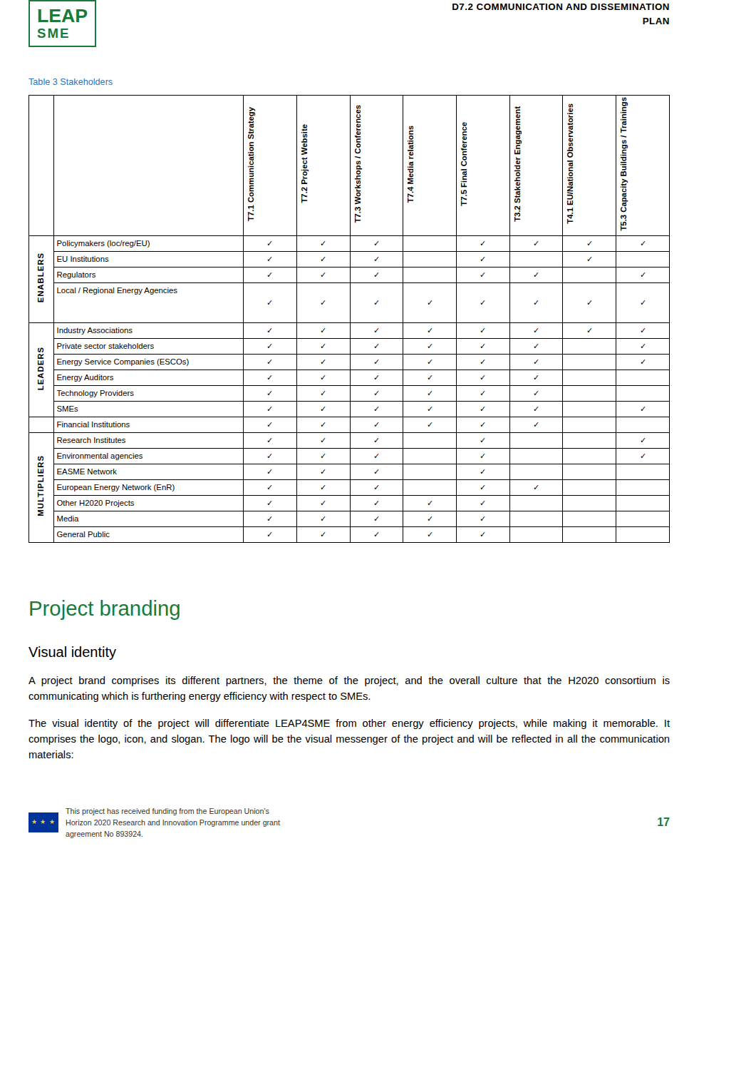LEAPSME
D7.2 Communication and Dissemination
Plan
Table 3 Stakeholders
| | | T7.1 Communication Strategy | T7.2 Project Website | T7.3 Workshops / Conferences | T7.4 Media relations | T7.5 Final Conference | T3.2 Stakeholder Engagement | T4.1 EU/National Observatories | T5.3 Capacity Buildings / Trainings |
| --- | --- | --- | --- | --- | --- | --- | --- | --- | --- |
| ENABLERS | Policymakers (loc/reg/EU) | ✓ | ✓ | ✓ | | ✓ | ✓ | ✓ | ✓ |
| EU Institutions | ✓ | ✓ | ✓ | | ✓ | | ✓ | |
| Regulators | ✓ | ✓ | ✓ | | ✓ | ✓ | | ✓ |
| Local / Regional Energy Agencies | ✓ | ✓ | ✓ | ✓ | ✓ | ✓ | ✓ | ✓ |
| LEADERS | Industry Associations | ✓ | ✓ | ✓ | ✓ | ✓ | ✓ | ✓ | ✓ |
| Private sector stakeholders | ✓ | ✓ | ✓ | ✓ | ✓ | ✓ | | ✓ |
| Energy Service Companies (ESCOs) | ✓ | ✓ | ✓ | ✓ | ✓ | ✓ | | ✓ |
| Energy Auditors | ✓ | ✓ | ✓ | ✓ | ✓ | ✓ | | |
| Technology Providers | ✓ | ✓ | ✓ | ✓ | ✓ | ✓ | | |
| SMEs | ✓ | ✓ | ✓ | ✓ | ✓ | ✓ | | ✓ |
| | Financial Institutions | ✓ | ✓ | ✓ | ✓ | ✓ | ✓ | | |
| MULTIPLIERS | Research Institutes | ✓ | ✓ | ✓ | | ✓ | | | ✓ |
| Environmental agencies | ✓ | ✓ | ✓ | | ✓ | | | ✓ |
| EASME Network | ✓ | ✓ | ✓ | | ✓ | | | |
| European Energy Network (EnR) | ✓ | ✓ | ✓ | | ✓ | ✓ | | |
| Other H2020 Projects | ✓ | ✓ | ✓ | ✓ | ✓ | | | |
| Media | ✓ | ✓ | ✓ | ✓ | ✓ | | | |
| General Public | ✓ | ✓ | ✓ | ✓ | ✓ | | | |
Project branding
Visual identity
A project brand comprises its different partners, the theme of the project, and the overall culture that the H2020 consortium is communicating which is furthering energy efficiency with respect to SMEs.
The visual identity of the project will differentiate LEAP4SME from other energy efficiency projects, while making it memorable. It comprises the logo, icon, and slogan. The logo will be the visual messenger of the project and will be reflected in all the communication materials:
★ ★ ★
This project has received funding from the European Union's
Horizon 2020 Research and Innovation Programme under grant
agreement No 893924.
17